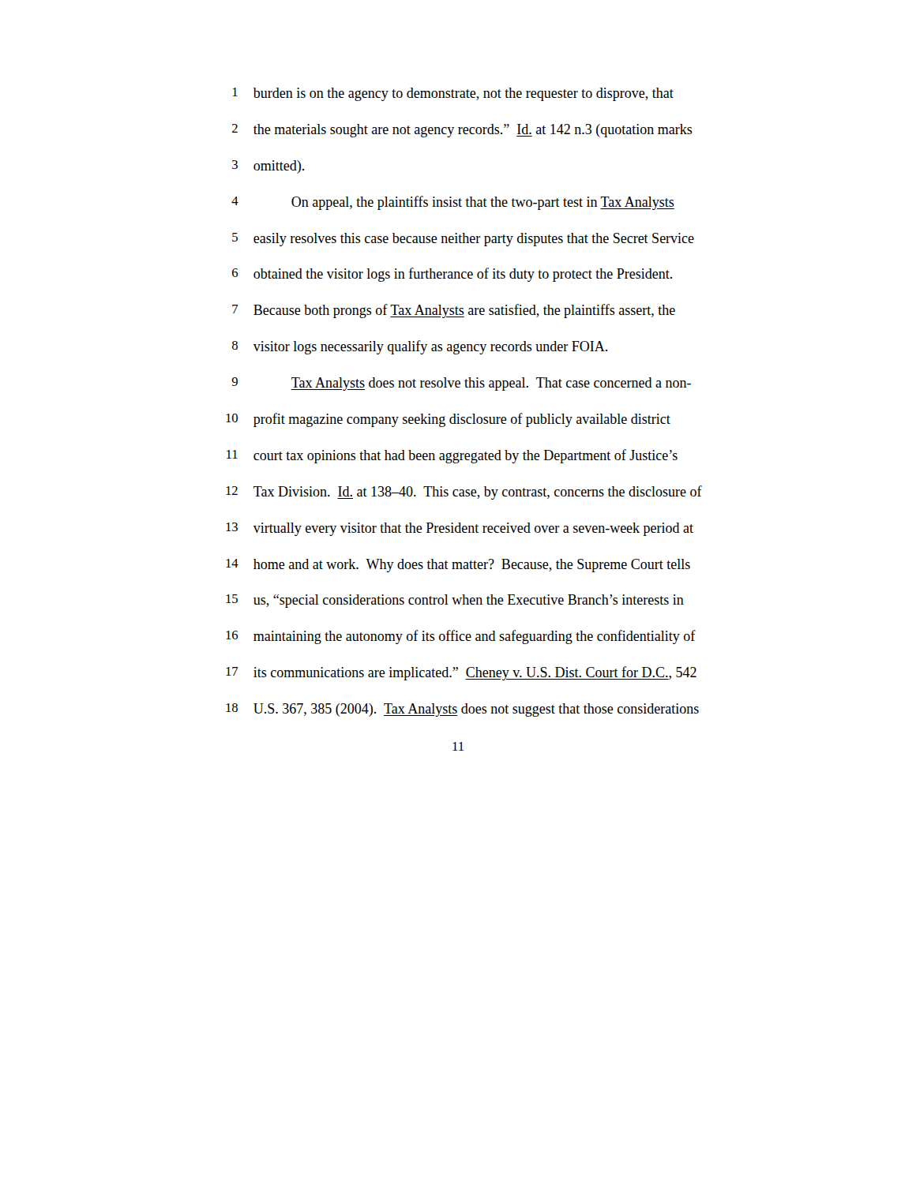burden is on the agency to demonstrate, not the requester to disprove, that
the materials sought are not agency records.” Id. at 142 n.3 (quotation marks
omitted).
On appeal, the plaintiffs insist that the two-part test in Tax Analysts
easily resolves this case because neither party disputes that the Secret Service
obtained the visitor logs in furtherance of its duty to protect the President.
Because both prongs of Tax Analysts are satisfied, the plaintiffs assert, the
visitor logs necessarily qualify as agency records under FOIA.
Tax Analysts does not resolve this appeal. That case concerned a non-
profit magazine company seeking disclosure of publicly available district
court tax opinions that had been aggregated by the Department of Justice’s
Tax Division. Id. at 138–40. This case, by contrast, concerns the disclosure of
virtually every visitor that the President received over a seven-week period at
home and at work. Why does that matter? Because, the Supreme Court tells
us, “special considerations control when the Executive Branch’s interests in
maintaining the autonomy of its office and safeguarding the confidentiality of
its communications are implicated.” Cheney v. U.S. Dist. Court for D.C., 542
U.S. 367, 385 (2004). Tax Analysts does not suggest that those considerations
11